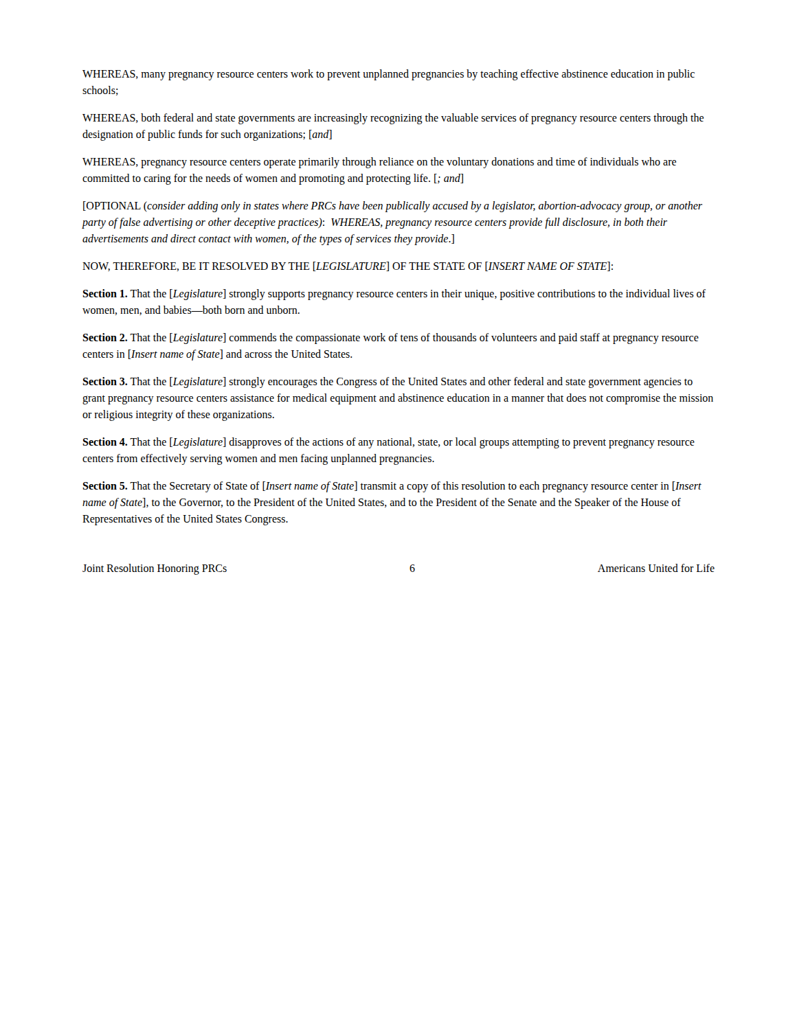WHEREAS, many pregnancy resource centers work to prevent unplanned pregnancies by teaching effective abstinence education in public schools;
WHEREAS, both federal and state governments are increasingly recognizing the valuable services of pregnancy resource centers through the designation of public funds for such organizations; [and]
WHEREAS, pregnancy resource centers operate primarily through reliance on the voluntary donations and time of individuals who are committed to caring for the needs of women and promoting and protecting life. [; and]
[OPTIONAL (consider adding only in states where PRCs have been publically accused by a legislator, abortion-advocacy group, or another party of false advertising or other deceptive practices): WHEREAS, pregnancy resource centers provide full disclosure, in both their advertisements and direct contact with women, of the types of services they provide.]
NOW, THEREFORE, BE IT RESOLVED BY THE [LEGISLATURE] OF THE STATE OF [INSERT NAME OF STATE]:
Section 1. That the [Legislature] strongly supports pregnancy resource centers in their unique, positive contributions to the individual lives of women, men, and babies—both born and unborn.
Section 2. That the [Legislature] commends the compassionate work of tens of thousands of volunteers and paid staff at pregnancy resource centers in [Insert name of State] and across the United States.
Section 3. That the [Legislature] strongly encourages the Congress of the United States and other federal and state government agencies to grant pregnancy resource centers assistance for medical equipment and abstinence education in a manner that does not compromise the mission or religious integrity of these organizations.
Section 4. That the [Legislature] disapproves of the actions of any national, state, or local groups attempting to prevent pregnancy resource centers from effectively serving women and men facing unplanned pregnancies.
Section 5. That the Secretary of State of [Insert name of State] transmit a copy of this resolution to each pregnancy resource center in [Insert name of State], to the Governor, to the President of the United States, and to the President of the Senate and the Speaker of the House of Representatives of the United States Congress.
Joint Resolution Honoring PRCs 6 Americans United for Life